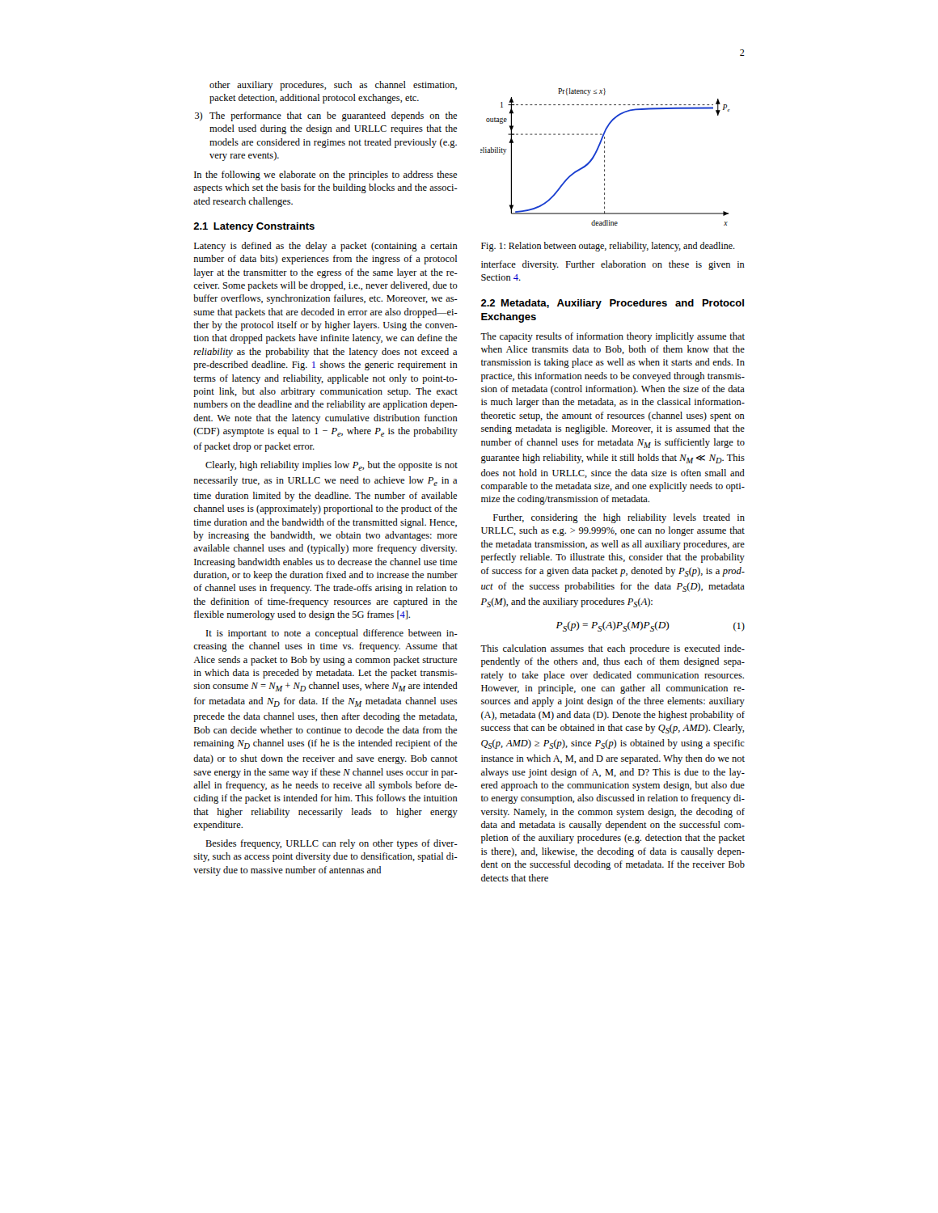2
other auxiliary procedures, such as channel estimation, packet detection, additional protocol exchanges, etc.
3) The performance that can be guaranteed depends on the model used during the design and URLLC requires that the models are considered in regimes not treated previously (e.g. very rare events).
In the following we elaborate on the principles to address these aspects which set the basis for the building blocks and the associated research challenges.
2.1 Latency Constraints
Latency is defined as the delay a packet (containing a certain number of data bits) experiences from the ingress of a protocol layer at the transmitter to the egress of the same layer at the receiver. Some packets will be dropped, i.e., never delivered, due to buffer overflows, synchronization failures, etc. Moreover, we assume that packets that are decoded in error are also dropped—either by the protocol itself or by higher layers. Using the convention that dropped packets have infinite latency, we can define the reliability as the probability that the latency does not exceed a pre-described deadline. Fig. 1 shows the generic requirement in terms of latency and reliability, applicable not only to point-to-point link, but also arbitrary communication setup. The exact numbers on the deadline and the reliability are application dependent. We note that the latency cumulative distribution function (CDF) asymptote is equal to 1 − Pe, where Pe is the probability of packet drop or packet error.
Clearly, high reliability implies low Pe, but the opposite is not necessarily true, as in URLLC we need to achieve low Pe in a time duration limited by the deadline. The number of available channel uses is (approximately) proportional to the product of the time duration and the bandwidth of the transmitted signal. Hence, by increasing the bandwidth, we obtain two advantages: more available channel uses and (typically) more frequency diversity. Increasing bandwidth enables us to decrease the channel use time duration, or to keep the duration fixed and to increase the number of channel uses in frequency. The trade-offs arising in relation to the definition of time-frequency resources are captured in the flexible numerology used to design the 5G frames [4].
It is important to note a conceptual difference between increasing the channel uses in time vs. frequency. Assume that Alice sends a packet to Bob by using a common packet structure in which data is preceded by metadata. Let the packet transmission consume N = NM + ND channel uses, where NM are intended for metadata and ND for data. If the NM metadata channel uses precede the data channel uses, then after decoding the metadata, Bob can decide whether to continue to decode the data from the remaining ND channel uses (if he is the intended recipient of the data) or to shut down the receiver and save energy. Bob cannot save energy in the same way if these N channel uses occur in parallel in frequency, as he needs to receive all symbols before deciding if the packet is intended for him. This follows the intuition that higher reliability necessarily leads to higher energy expenditure.
Besides frequency, URLLC can rely on other types of diversity, such as access point diversity due to densification, spatial diversity due to massive number of antennas and
1 Pr{latency ≤ x} outage reliability deadline x Pe
Fig. 1: Relation between outage, reliability, latency, and deadline.
interface diversity. Further elaboration on these is given in Section 4.
2.2 Metadata, Auxiliary Procedures and Protocol Exchanges
The capacity results of information theory implicitly assume that when Alice transmits data to Bob, both of them know that the transmission is taking place as well as when it starts and ends. In practice, this information needs to be conveyed through transmission of metadata (control information). When the size of the data is much larger than the metadata, as in the classical information-theoretic setup, the amount of resources (channel uses) spent on sending metadata is negligible. Moreover, it is assumed that the number of channel uses for metadata NM is sufficiently large to guarantee high reliability, while it still holds that NM ≪ ND. This does not hold in URLLC, since the data size is often small and comparable to the metadata size, and one explicitly needs to optimize the coding/transmission of metadata.
Further, considering the high reliability levels treated in URLLC, such as e.g. > 99.999%, one can no longer assume that the metadata transmission, as well as all auxiliary procedures, are perfectly reliable. To illustrate this, consider that the probability of success for a given data packet p, denoted by PS(p), is a product of the success probabilities for the data PS(D), metadata PS(M), and the auxiliary procedures PS(A):
PS(p) = PS(A)PS(M)PS(D) (1)
This calculation assumes that each procedure is executed independently of the others and, thus each of them designed separately to take place over dedicated communication resources. However, in principle, one can gather all communication resources and apply a joint design of the three elements: auxiliary (A), metadata (M) and data (D). Denote the highest probability of success that can be obtained in that case by QS(p, AMD). Clearly, QS(p, AMD) ≥ PS(p), since PS(p) is obtained by using a specific instance in which A, M, and D are separated. Why then do we not always use joint design of A, M, and D? This is due to the layered approach to the communication system design, but also due to energy consumption, also discussed in relation to frequency diversity. Namely, in the common system design, the decoding of data and metadata is causally dependent on the successful completion of the auxiliary procedures (e.g. detection that the packet is there), and, likewise, the decoding of data is causally dependent on the successful decoding of metadata. If the receiver Bob detects that there